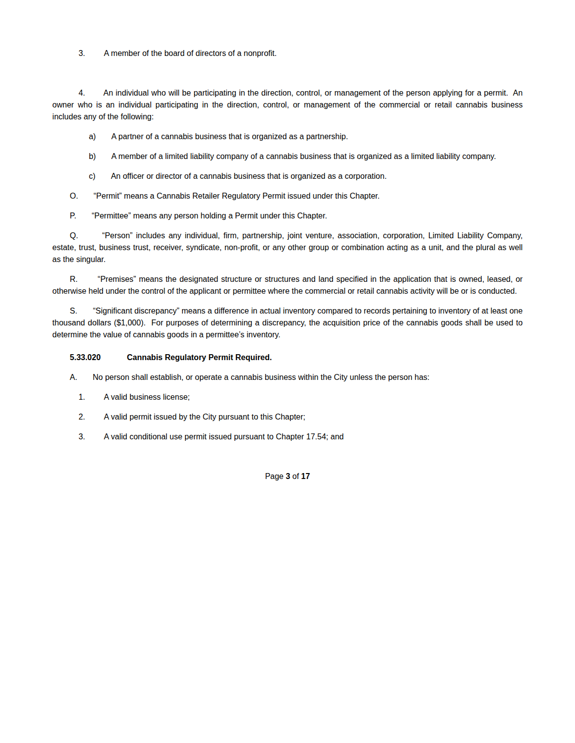3. A member of the board of directors of a nonprofit.
4. An individual who will be participating in the direction, control, or management of the person applying for a permit. An owner who is an individual participating in the direction, control, or management of the commercial or retail cannabis business includes any of the following:
a) A partner of a cannabis business that is organized as a partnership.
b) A member of a limited liability company of a cannabis business that is organized as a limited liability company.
c) An officer or director of a cannabis business that is organized as a corporation.
O. “Permit” means a Cannabis Retailer Regulatory Permit issued under this Chapter.
P. “Permittee” means any person holding a Permit under this Chapter.
Q. “Person” includes any individual, firm, partnership, joint venture, association, corporation, Limited Liability Company, estate, trust, business trust, receiver, syndicate, non-profit, or any other group or combination acting as a unit, and the plural as well as the singular.
R. “Premises” means the designated structure or structures and land specified in the application that is owned, leased, or otherwise held under the control of the applicant or permittee where the commercial or retail cannabis activity will be or is conducted.
S. “Significant discrepancy” means a difference in actual inventory compared to records pertaining to inventory of at least one thousand dollars ($1,000). For purposes of determining a discrepancy, the acquisition price of the cannabis goods shall be used to determine the value of cannabis goods in a permittee’s inventory.
5.33.020 Cannabis Regulatory Permit Required.
A. No person shall establish, or operate a cannabis business within the City unless the person has:
1. A valid business license;
2. A valid permit issued by the City pursuant to this Chapter;
3. A valid conditional use permit issued pursuant to Chapter 17.54; and
Page 3 of 17